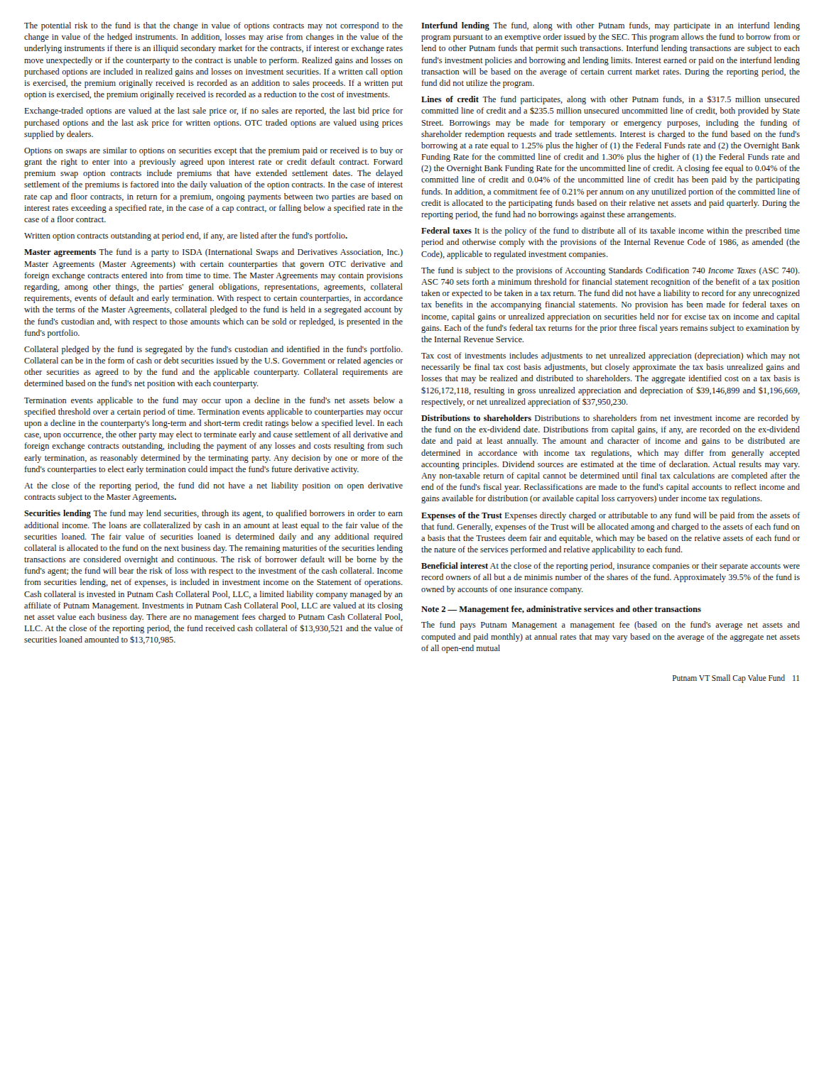The potential risk to the fund is that the change in value of options contracts may not correspond to the change in value of the hedged instruments. In addition, losses may arise from changes in the value of the underlying instruments if there is an illiquid secondary market for the contracts, if interest or exchange rates move unexpectedly or if the counterparty to the contract is unable to perform. Realized gains and losses on purchased options are included in realized gains and losses on investment securities. If a written call option is exercised, the premium originally received is recorded as an addition to sales proceeds. If a written put option is exercised, the premium originally received is recorded as a reduction to the cost of investments.
Exchange-traded options are valued at the last sale price or, if no sales are reported, the last bid price for purchased options and the last ask price for written options. OTC traded options are valued using prices supplied by dealers.
Options on swaps are similar to options on securities except that the premium paid or received is to buy or grant the right to enter into a previously agreed upon interest rate or credit default contract. Forward premium swap option contracts include premiums that have extended settlement dates. The delayed settlement of the premiums is factored into the daily valuation of the option contracts. In the case of interest rate cap and floor contracts, in return for a premium, ongoing payments between two parties are based on interest rates exceeding a specified rate, in the case of a cap contract, or falling below a specified rate in the case of a floor contract.
Written option contracts outstanding at period end, if any, are listed after the fund's portfolio.
Master agreements The fund is a party to ISDA (International Swaps and Derivatives Association, Inc.) Master Agreements (Master Agreements) with certain counterparties that govern OTC derivative and foreign exchange contracts entered into from time to time. The Master Agreements may contain provisions regarding, among other things, the parties' general obligations, representations, agreements, collateral requirements, events of default and early termination. With respect to certain counterparties, in accordance with the terms of the Master Agreements, collateral pledged to the fund is held in a segregated account by the fund's custodian and, with respect to those amounts which can be sold or repledged, is presented in the fund's portfolio.
Collateral pledged by the fund is segregated by the fund's custodian and identified in the fund's portfolio. Collateral can be in the form of cash or debt securities issued by the U.S. Government or related agencies or other securities as agreed to by the fund and the applicable counterparty. Collateral requirements are determined based on the fund's net position with each counterparty.
Termination events applicable to the fund may occur upon a decline in the fund's net assets below a specified threshold over a certain period of time. Termination events applicable to counterparties may occur upon a decline in the counterparty's long-term and short-term credit ratings below a specified level. In each case, upon occurrence, the other party may elect to terminate early and cause settlement of all derivative and foreign exchange contracts outstanding, including the payment of any losses and costs resulting from such early termination, as reasonably determined by the terminating party. Any decision by one or more of the fund's counterparties to elect early termination could impact the fund's future derivative activity.
At the close of the reporting period, the fund did not have a net liability position on open derivative contracts subject to the Master Agreements.
Securities lending The fund may lend securities, through its agent, to qualified borrowers in order to earn additional income. The loans are collateralized by cash in an amount at least equal to the fair value of the securities loaned. The fair value of securities loaned is determined daily and any additional required collateral is allocated to the fund on the next business day. The remaining maturities of the securities lending transactions are considered overnight and continuous. The risk of borrower default will be borne by the fund's agent; the fund will bear the risk of loss with respect to the investment of the cash collateral. Income from securities lending, net of expenses, is included in investment income on the Statement of operations. Cash collateral is invested in Putnam Cash Collateral Pool, LLC, a limited liability company managed by an affiliate of Putnam Management. Investments in Putnam Cash Collateral Pool, LLC are valued at its closing net asset value each business day. There are no management fees charged to Putnam Cash Collateral Pool, LLC. At the close of the reporting period, the fund received cash collateral of $13,930,521 and the value of securities loaned amounted to $13,710,985.
Interfund lending The fund, along with other Putnam funds, may participate in an interfund lending program pursuant to an exemptive order issued by the SEC. This program allows the fund to borrow from or lend to other Putnam funds that permit such transactions. Interfund lending transactions are subject to each fund's investment policies and borrowing and lending limits. Interest earned or paid on the interfund lending transaction will be based on the average of certain current market rates. During the reporting period, the fund did not utilize the program.
Lines of credit The fund participates, along with other Putnam funds, in a $317.5 million unsecured committed line of credit and a $235.5 million unsecured uncommitted line of credit, both provided by State Street. Borrowings may be made for temporary or emergency purposes, including the funding of shareholder redemption requests and trade settlements. Interest is charged to the fund based on the fund's borrowing at a rate equal to 1.25% plus the higher of (1) the Federal Funds rate and (2) the Overnight Bank Funding Rate for the committed line of credit and 1.30% plus the higher of (1) the Federal Funds rate and (2) the Overnight Bank Funding Rate for the uncommitted line of credit. A closing fee equal to 0.04% of the committed line of credit and 0.04% of the uncommitted line of credit has been paid by the participating funds. In addition, a commitment fee of 0.21% per annum on any unutilized portion of the committed line of credit is allocated to the participating funds based on their relative net assets and paid quarterly. During the reporting period, the fund had no borrowings against these arrangements.
Federal taxes It is the policy of the fund to distribute all of its taxable income within the prescribed time period and otherwise comply with the provisions of the Internal Revenue Code of 1986, as amended (the Code), applicable to regulated investment companies.
The fund is subject to the provisions of Accounting Standards Codification 740 Income Taxes (ASC 740). ASC 740 sets forth a minimum threshold for financial statement recognition of the benefit of a tax position taken or expected to be taken in a tax return. The fund did not have a liability to record for any unrecognized tax benefits in the accompanying financial statements. No provision has been made for federal taxes on income, capital gains or unrealized appreciation on securities held nor for excise tax on income and capital gains. Each of the fund's federal tax returns for the prior three fiscal years remains subject to examination by the Internal Revenue Service.
Tax cost of investments includes adjustments to net unrealized appreciation (depreciation) which may not necessarily be final tax cost basis adjustments, but closely approximate the tax basis unrealized gains and losses that may be realized and distributed to shareholders. The aggregate identified cost on a tax basis is $126,172,118, resulting in gross unrealized appreciation and depreciation of $39,146,899 and $1,196,669, respectively, or net unrealized appreciation of $37,950,230.
Distributions to shareholders Distributions to shareholders from net investment income are recorded by the fund on the ex-dividend date. Distributions from capital gains, if any, are recorded on the ex-dividend date and paid at least annually. The amount and character of income and gains to be distributed are determined in accordance with income tax regulations, which may differ from generally accepted accounting principles. Dividend sources are estimated at the time of declaration. Actual results may vary. Any non-taxable return of capital cannot be determined until final tax calculations are completed after the end of the fund's fiscal year. Reclassifications are made to the fund's capital accounts to reflect income and gains available for distribution (or available capital loss carryovers) under income tax regulations.
Expenses of the Trust Expenses directly charged or attributable to any fund will be paid from the assets of that fund. Generally, expenses of the Trust will be allocated among and charged to the assets of each fund on a basis that the Trustees deem fair and equitable, which may be based on the relative assets of each fund or the nature of the services performed and relative applicability to each fund.
Beneficial interest At the close of the reporting period, insurance companies or their separate accounts were record owners of all but a de minimis number of the shares of the fund. Approximately 39.5% of the fund is owned by accounts of one insurance company.
Note 2 — Management fee, administrative services and other transactions
The fund pays Putnam Management a management fee (based on the fund's average net assets and computed and paid monthly) at annual rates that may vary based on the average of the aggregate net assets of all open-end mutual
Putnam VT Small Cap Value Fund11